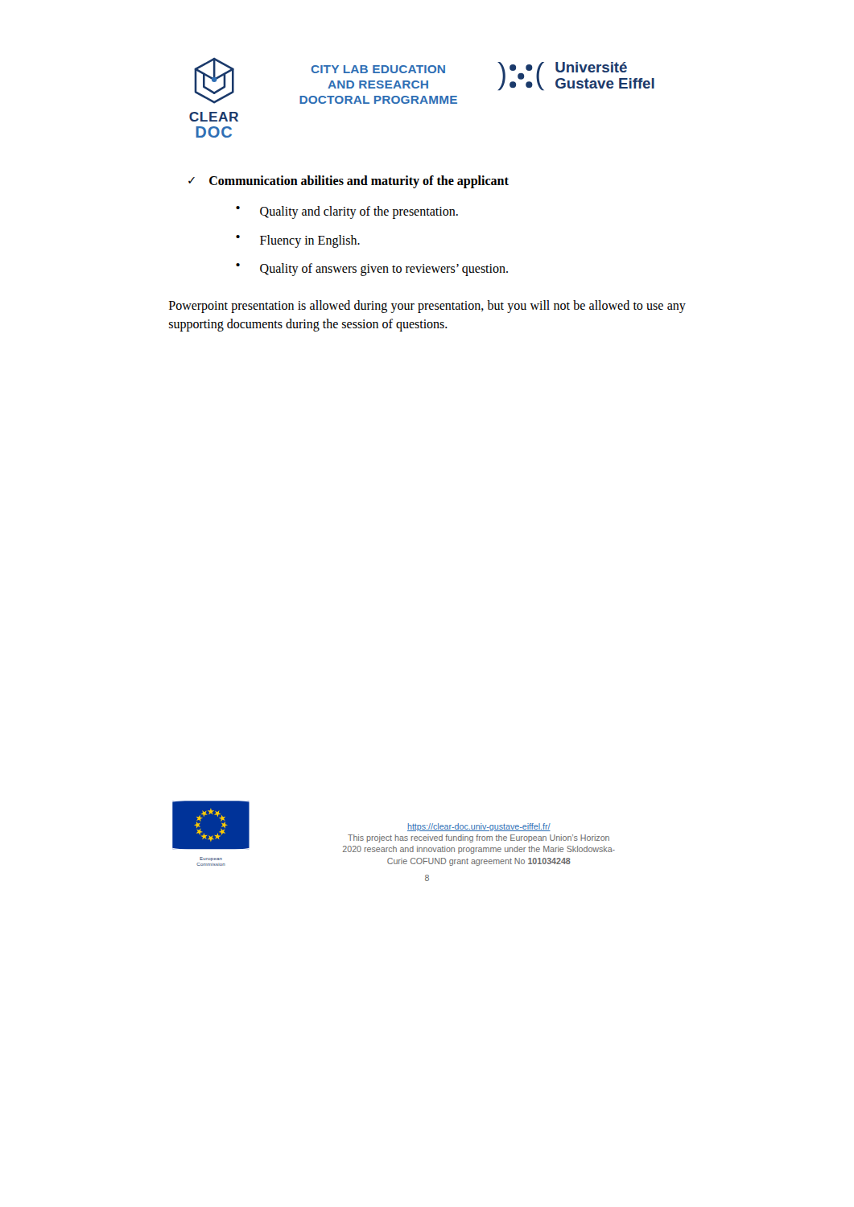CLEARDOC
CITY LAB EDUCATION
AND RESEARCH
DOCTORAL PROGRAMME
Université
Gustave Eiffel
✓ Communication abilities and maturity of the applicant
Quality and clarity of the presentation.
Fluency in English.
Quality of answers given to reviewers’ question.
Powerpoint presentation is allowed during your presentation, but you will not be allowed to use any supporting documents during the session of questions.
European
Commission
https://clear-doc.univ-gustave-eiffel.fr/
This project has received funding from the European Union’s Horizon
2020 research and innovation programme under the Marie Sklodowska-
Curie COFUND grant agreement No 101034248
8